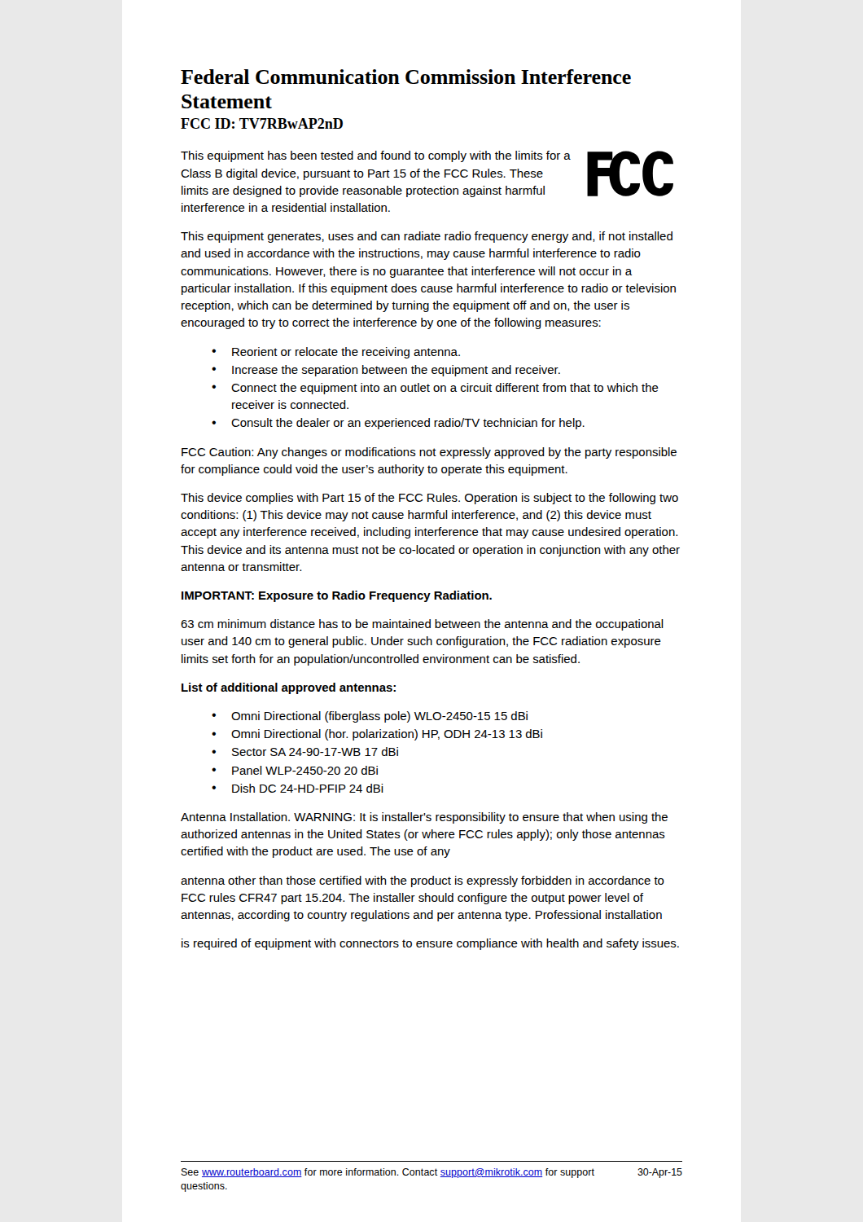Federal Communication Commission Interference Statement
FCC ID: TV7RBwAP2nD
FCC
This equipment has been tested and found to comply with the limits for a Class B digital device, pursuant to Part 15 of the FCC Rules. These limits are designed to provide reasonable protection against harmful interference in a residential installation.
This equipment generates, uses and can radiate radio frequency energy and, if not installed and used in accordance with the instructions, may cause harmful interference to radio communications. However, there is no guarantee that interference will not occur in a particular installation. If this equipment does cause harmful interference to radio or television reception, which can be determined by turning the equipment off and on, the user is encouraged to try to correct the interference by one of the following measures:
Reorient or relocate the receiving antenna.
Increase the separation between the equipment and receiver.
Connect the equipment into an outlet on a circuit different from that to which the receiver is connected.
Consult the dealer or an experienced radio/TV technician for help.
FCC Caution: Any changes or modifications not expressly approved by the party responsible for compliance could void the user’s authority to operate this equipment.
This device complies with Part 15 of the FCC Rules. Operation is subject to the following two conditions: (1) This device may not cause harmful interference, and (2) this device must accept any interference received, including interference that may cause undesired operation. This device and its antenna must not be co-located or operation in conjunction with any other antenna or transmitter.
IMPORTANT: Exposure to Radio Frequency Radiation.
63 cm minimum distance has to be maintained between the antenna and the occupational user and 140 cm to general public. Under such configuration, the FCC radiation exposure limits set forth for an population/uncontrolled environment can be satisfied.
List of additional approved antennas:
Omni Directional (fiberglass pole) WLO-2450-15 15 dBi
Omni Directional (hor. polarization) HP, ODH 24-13 13 dBi
Sector SA 24-90-17-WB 17 dBi
Panel WLP-2450-20 20 dBi
Dish DC 24-HD-PFIP 24 dBi
Antenna Installation. WARNING: It is installer's responsibility to ensure that when using the authorized antennas in the United States (or where FCC rules apply); only those antennas certified with the product are used. The use of any
antenna other than those certified with the product is expressly forbidden in accordance to FCC rules CFR47 part 15.204. The installer should configure the output power level of antennas, according to country regulations and per antenna type. Professional installation
is required of equipment with connectors to ensure compliance with health and safety issues.
See www.routerboard.com for more information. Contact support@mikrotik.com for support questions.
30-Apr-15